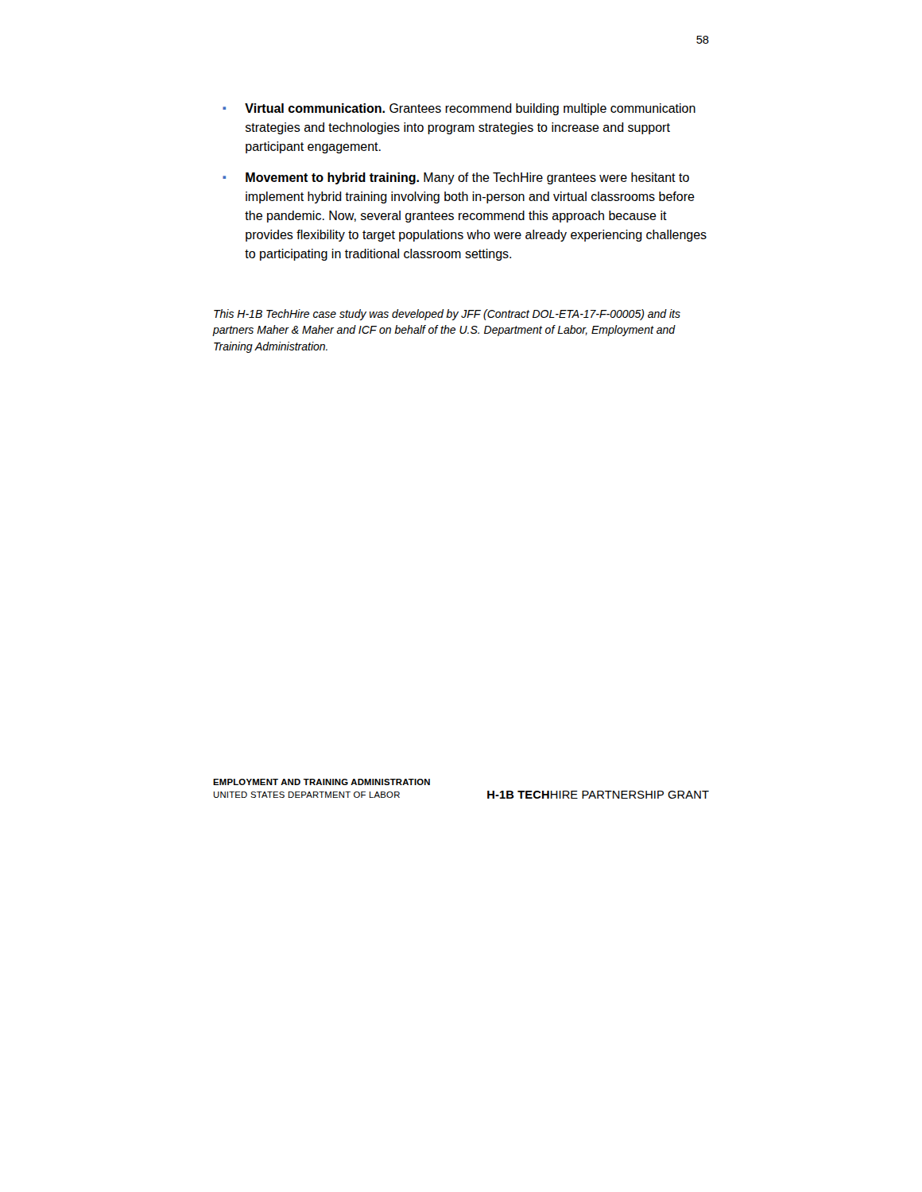58
Virtual communication. Grantees recommend building multiple communication strategies and technologies into program strategies to increase and support participant engagement.
Movement to hybrid training. Many of the TechHire grantees were hesitant to implement hybrid training involving both in-person and virtual classrooms before the pandemic. Now, several grantees recommend this approach because it provides flexibility to target populations who were already experiencing challenges to participating in traditional classroom settings.
This H-1B TechHire case study was developed by JFF (Contract DOL-ETA-17-F-00005) and its partners Maher & Maher and ICF on behalf of the U.S. Department of Labor, Employment and Training Administration.
EMPLOYMENT AND TRAINING ADMINISTRATION
UNITED STATES DEPARTMENT OF LABOR
H-1B TECHHIRE PARTNERSHIP GRANT